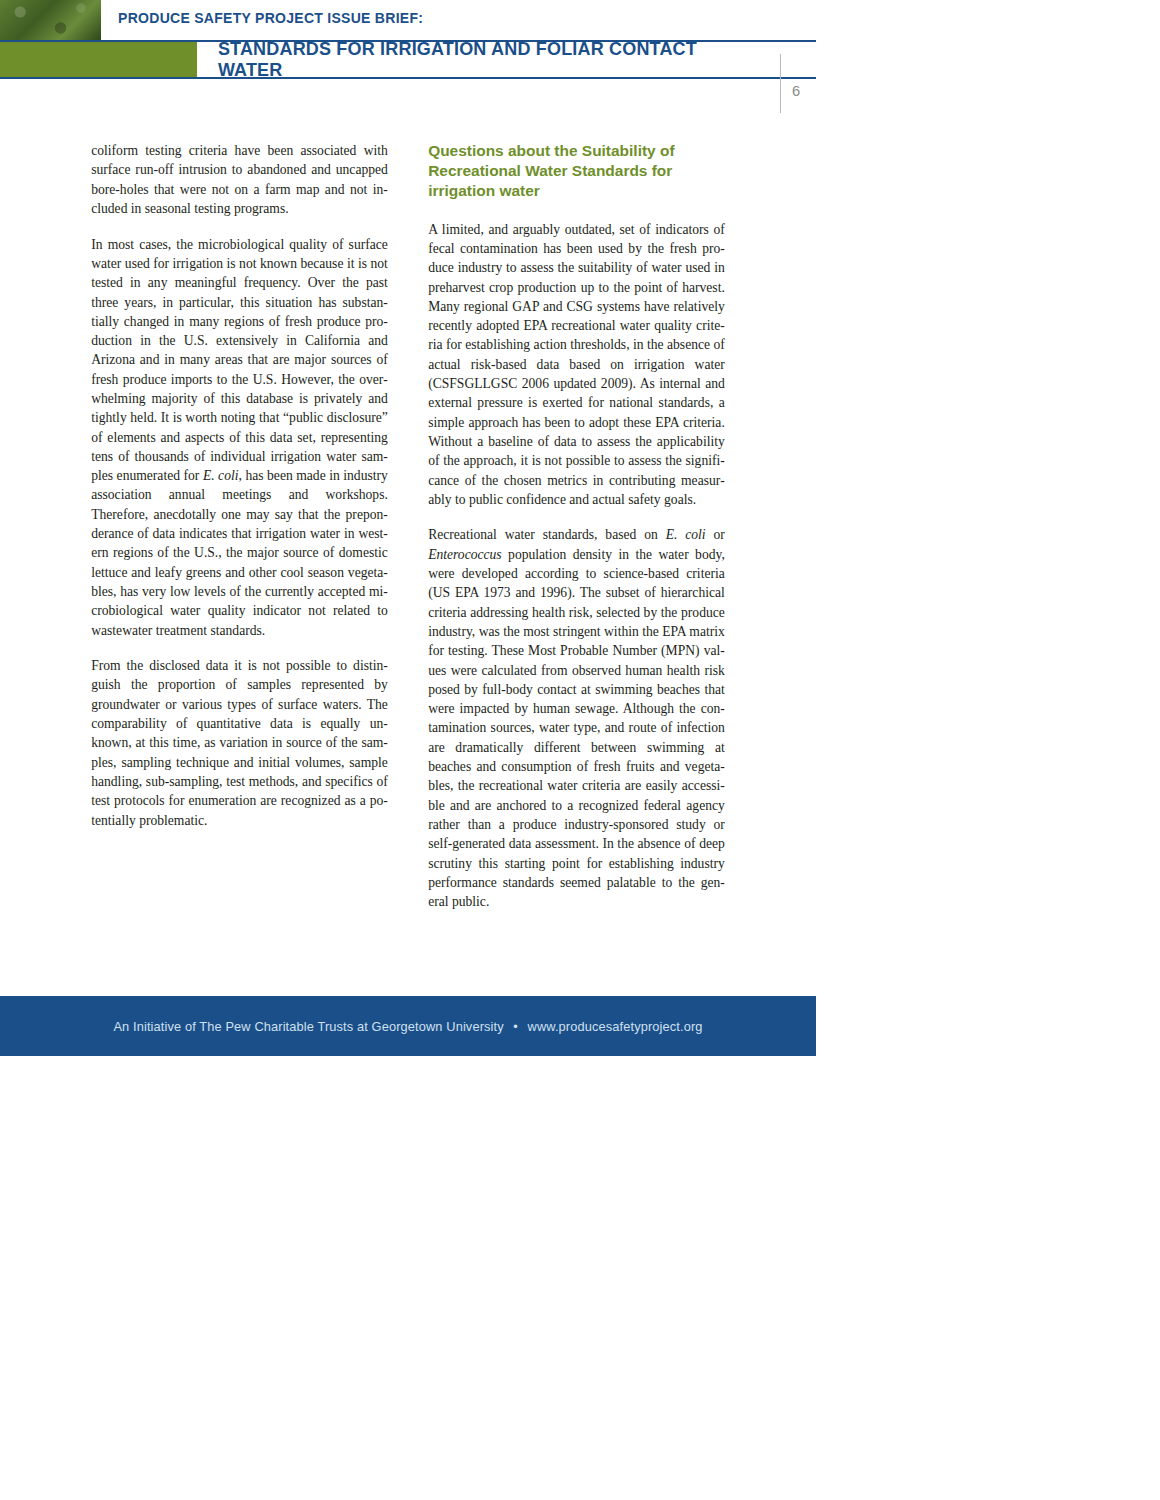Produce Safety Project Issue Brief:
Standards for Irrigation and Foliar Contact Water
6
coliform testing criteria have been associated with surface run-off intrusion to abandoned and uncapped bore-holes that were not on a farm map and not included in seasonal testing programs.
In most cases, the microbiological quality of surface water used for irrigation is not known because it is not tested in any meaningful frequency. Over the past three years, in particular, this situation has substantially changed in many regions of fresh produce production in the U.S. extensively in California and Arizona and in many areas that are major sources of fresh produce imports to the U.S. However, the overwhelming majority of this database is privately and tightly held. It is worth noting that “public disclosure” of elements and aspects of this data set, representing tens of thousands of individual irrigation water samples enumerated for E. coli, has been made in industry association annual meetings and workshops. Therefore, anecdotally one may say that the preponderance of data indicates that irrigation water in western regions of the U.S., the major source of domestic lettuce and leafy greens and other cool season vegetables, has very low levels of the currently accepted microbiological water quality indicator not related to wastewater treatment standards.
From the disclosed data it is not possible to distinguish the proportion of samples represented by groundwater or various types of surface waters. The comparability of quantitative data is equally unknown, at this time, as variation in source of the samples, sampling technique and initial volumes, sample handling, sub-sampling, test methods, and specifics of test protocols for enumeration are recognized as a potentially problematic.
Questions about the Suitability of Recreational Water Standards for irrigation water
A limited, and arguably outdated, set of indicators of fecal contamination has been used by the fresh produce industry to assess the suitability of water used in preharvest crop production up to the point of harvest. Many regional GAP and CSG systems have relatively recently adopted EPA recreational water quality criteria for establishing action thresholds, in the absence of actual risk-based data based on irrigation water (CSFSGLLGSC 2006 updated 2009). As internal and external pressure is exerted for national standards, a simple approach has been to adopt these EPA criteria. Without a baseline of data to assess the applicability of the approach, it is not possible to assess the significance of the chosen metrics in contributing measurably to public confidence and actual safety goals.
Recreational water standards, based on E. coli or Enterococcus population density in the water body, were developed according to science-based criteria (US EPA 1973 and 1996). The subset of hierarchical criteria addressing health risk, selected by the produce industry, was the most stringent within the EPA matrix for testing. These Most Probable Number (MPN) values were calculated from observed human health risk posed by full-body contact at swimming beaches that were impacted by human sewage. Although the contamination sources, water type, and route of infection are dramatically different between swimming at beaches and consumption of fresh fruits and vegetables, the recreational water criteria are easily accessible and are anchored to a recognized federal agency rather than a produce industry-sponsored study or self-generated data assessment. In the absence of deep scrutiny this starting point for establishing industry performance standards seemed palatable to the general public.
An Initiative of The Pew Charitable Trusts at Georgetown University • www.producesafetyproject.org